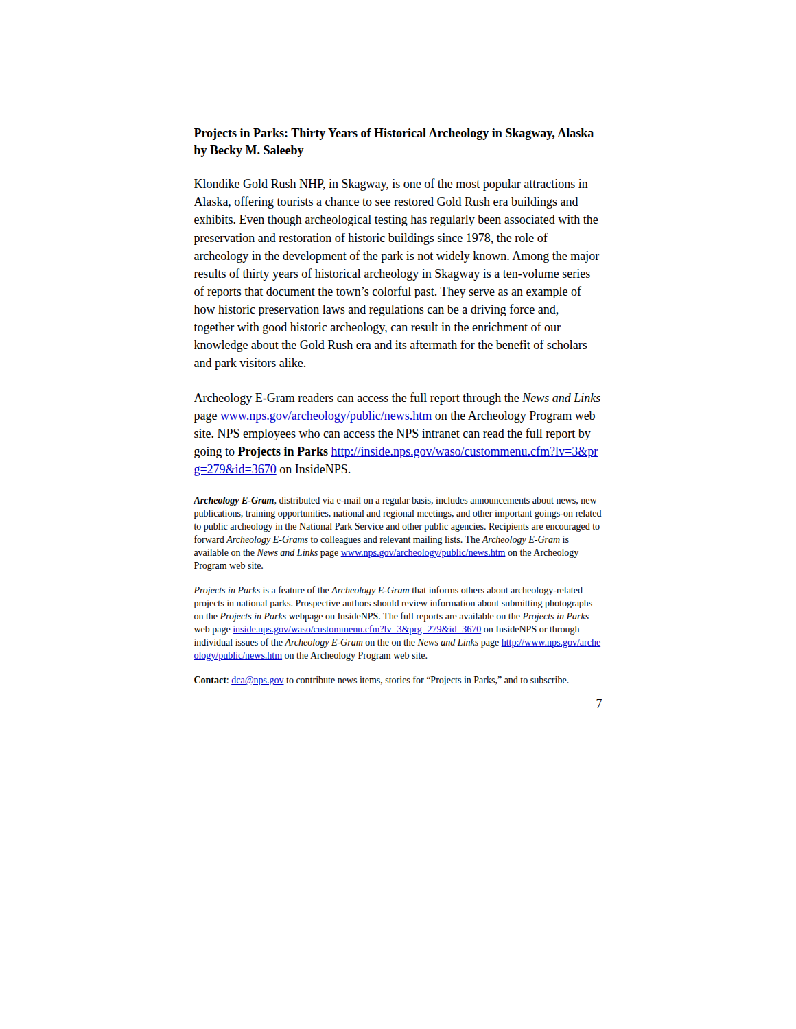Projects in Parks: Thirty Years of Historical Archeology in Skagway, Alaska by Becky M. Saleeby
Klondike Gold Rush NHP, in Skagway, is one of the most popular attractions in Alaska, offering tourists a chance to see restored Gold Rush era buildings and exhibits. Even though archeological testing has regularly been associated with the preservation and restoration of historic buildings since 1978, the role of archeology in the development of the park is not widely known. Among the major results of thirty years of historical archeology in Skagway is a ten-volume series of reports that document the town’s colorful past. They serve as an example of how historic preservation laws and regulations can be a driving force and, together with good historic archeology, can result in the enrichment of our knowledge about the Gold Rush era and its aftermath for the benefit of scholars and park visitors alike.
Archeology E-Gram readers can access the full report through the News and Links page www.nps.gov/archeology/public/news.htm on the Archeology Program web site. NPS employees who can access the NPS intranet can read the full report by going to Projects in Parks http://inside.nps.gov/waso/custommenu.cfm?lv=3&prg=279&id=3670 on InsideNPS.
Archeology E-Gram, distributed via e-mail on a regular basis, includes announcements about news, new publications, training opportunities, national and regional meetings, and other important goings-on related to public archeology in the National Park Service and other public agencies. Recipients are encouraged to forward Archeology E-Grams to colleagues and relevant mailing lists. The Archeology E-Gram is available on the News and Links page www.nps.gov/archeology/public/news.htm on the Archeology Program web site.
Projects in Parks is a feature of the Archeology E-Gram that informs others about archeology-related projects in national parks. Prospective authors should review information about submitting photographs on the Projects in Parks webpage on InsideNPS. The full reports are available on the Projects in Parks web page inside.nps.gov/waso/custommenu.cfm?lv=3&prg=279&id=3670 on InsideNPS or through individual issues of the Archeology E-Gram on the on the News and Links page http://www.nps.gov/archeology/public/news.htm on the Archeology Program web site.
Contact: dca@nps.gov to contribute news items, stories for “Projects in Parks,” and to subscribe.
7